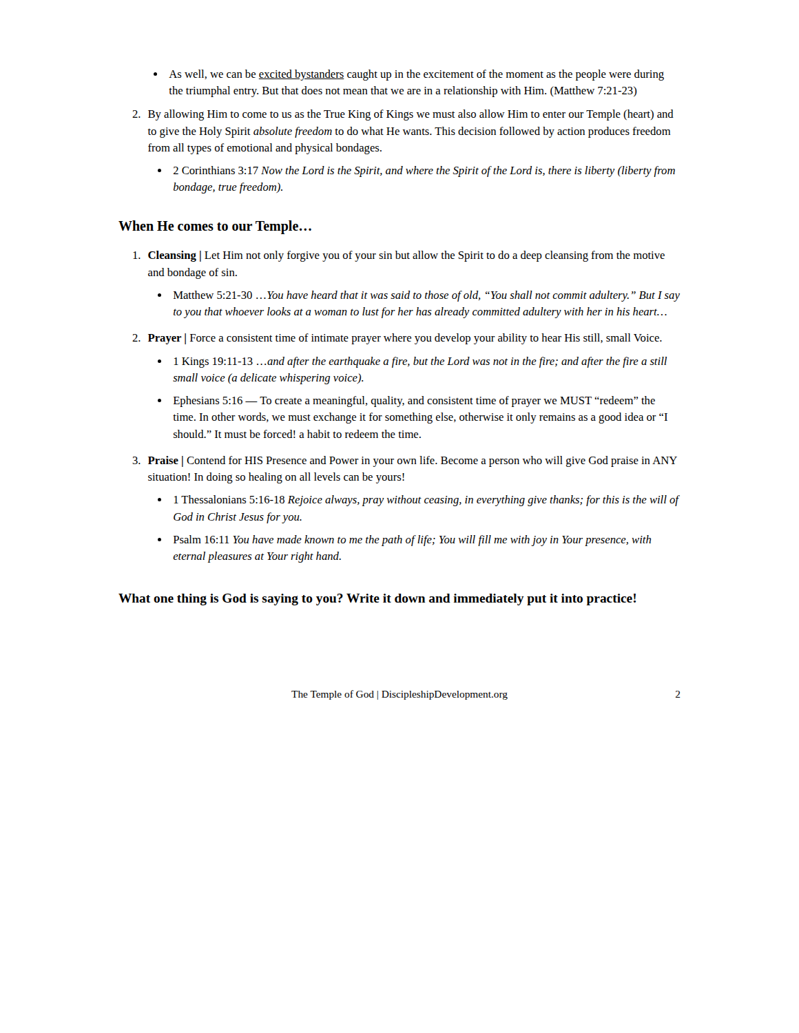As well, we can be excited bystanders caught up in the excitement of the moment as the people were during the triumphal entry. But that does not mean that we are in a relationship with Him. (Matthew 7:21-23)
By allowing Him to come to us as the True King of Kings we must also allow Him to enter our Temple (heart) and to give the Holy Spirit absolute freedom to do what He wants. This decision followed by action produces freedom from all types of emotional and physical bondages.
2 Corinthians 3:17 Now the Lord is the Spirit, and where the Spirit of the Lord is, there is liberty (liberty from bondage, true freedom).
When He comes to our Temple…
Cleansing | Let Him not only forgive you of your sin but allow the Spirit to do a deep cleansing from the motive and bondage of sin.
Matthew 5:21-30 …You have heard that it was said to those of old, “You shall not commit adultery.” But I say to you that whoever looks at a woman to lust for her has already committed adultery with her in his heart…
Prayer | Force a consistent time of intimate prayer where you develop your ability to hear His still, small Voice.
1 Kings 19:11-13 …and after the earthquake a fire, but the Lord was not in the fire; and after the fire a still small voice (a delicate whispering voice).
Ephesians 5:16 — To create a meaningful, quality, and consistent time of prayer we MUST “redeem” the time. In other words, we must exchange it for something else, otherwise it only remains as a good idea or “I should.” It must be forced! a habit to redeem the time.
Praise | Contend for HIS Presence and Power in your own life. Become a person who will give God praise in ANY situation! In doing so healing on all levels can be yours!
1 Thessalonians 5:16-18 Rejoice always, pray without ceasing, in everything give thanks; for this is the will of God in Christ Jesus for you.
Psalm 16:11 You have made known to me the path of life; You will fill me with joy in Your presence, with eternal pleasures at Your right hand.
What one thing is God is saying to you? Write it down and immediately put it into practice!
The Temple of God | DiscipleshipDevelopment.org 2